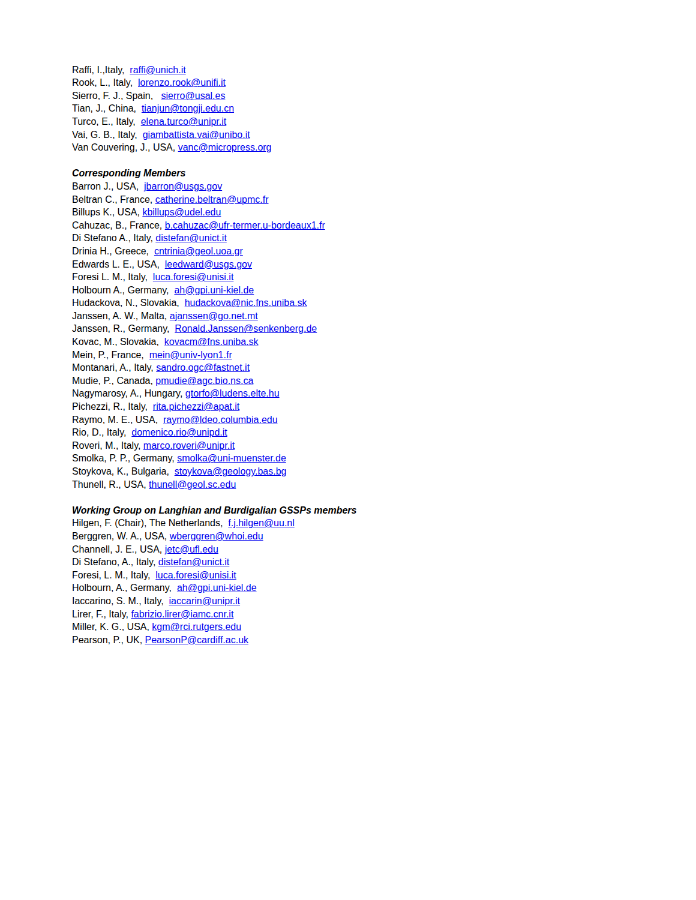Raffi, I.,Italy, raffi@unich.it
Rook, L., Italy, lorenzo.rook@unifi.it
Sierro, F. J., Spain, sierro@usal.es
Tian, J., China, tianjun@tongji.edu.cn
Turco, E., Italy, elena.turco@unipr.it
Vai, G. B., Italy, giambattista.vai@unibo.it
Van Couvering, J., USA, vanc@micropress.org
Corresponding Members
Barron J., USA, jbarron@usgs.gov
Beltran C., France, catherine.beltran@upmc.fr
Billups K., USA, kbillups@udel.edu
Cahuzac, B., France, b.cahuzac@ufr-termer.u-bordeaux1.fr
Di Stefano A., Italy, distefan@unict.it
Drinia H., Greece, cntrinia@geol.uoa.gr
Edwards L. E., USA, leedward@usgs.gov
Foresi L. M., Italy, luca.foresi@unisi.it
Holbourn A., Germany, ah@gpi.uni-kiel.de
Hudackova, N., Slovakia, hudackova@nic.fns.uniba.sk
Janssen, A. W., Malta, ajanssen@go.net.mt
Janssen, R., Germany, Ronald.Janssen@senkenberg.de
Kovac, M., Slovakia, kovacm@fns.uniba.sk
Mein, P., France, mein@univ-lyon1.fr
Montanari, A., Italy, sandro.ogc@fastnet.it
Mudie, P., Canada, pmudie@agc.bio.ns.ca
Nagymarosy, A., Hungary, gtorfo@ludens.elte.hu
Pichezzi, R., Italy, rita.pichezzi@apat.it
Raymo, M. E., USA, raymo@ldeo.columbia.edu
Rio, D., Italy, domenico.rio@unipd.it
Roveri, M., Italy, marco.roveri@unipr.it
Smolka, P. P., Germany, smolka@uni-muenster.de
Stoykova, K., Bulgaria, stoykova@geology.bas.bg
Thunell, R., USA, thunell@geol.sc.edu
Working Group on Langhian and Burdigalian GSSPs members
Hilgen, F. (Chair), The Netherlands, f.j.hilgen@uu.nl
Berggren, W. A., USA, wberggren@whoi.edu
Channell, J. E., USA, jetc@ufl.edu
Di Stefano, A., Italy, distefan@unict.it
Foresi, L. M., Italy, luca.foresi@unisi.it
Holbourn, A., Germany, ah@gpi.uni-kiel.de
Iaccarino, S. M., Italy, iaccarin@unipr.it
Lirer, F., Italy, fabrizio.lirer@iamc.cnr.it
Miller, K. G., USA, kgm@rci.rutgers.edu
Pearson, P., UK, PearsonP@cardiff.ac.uk